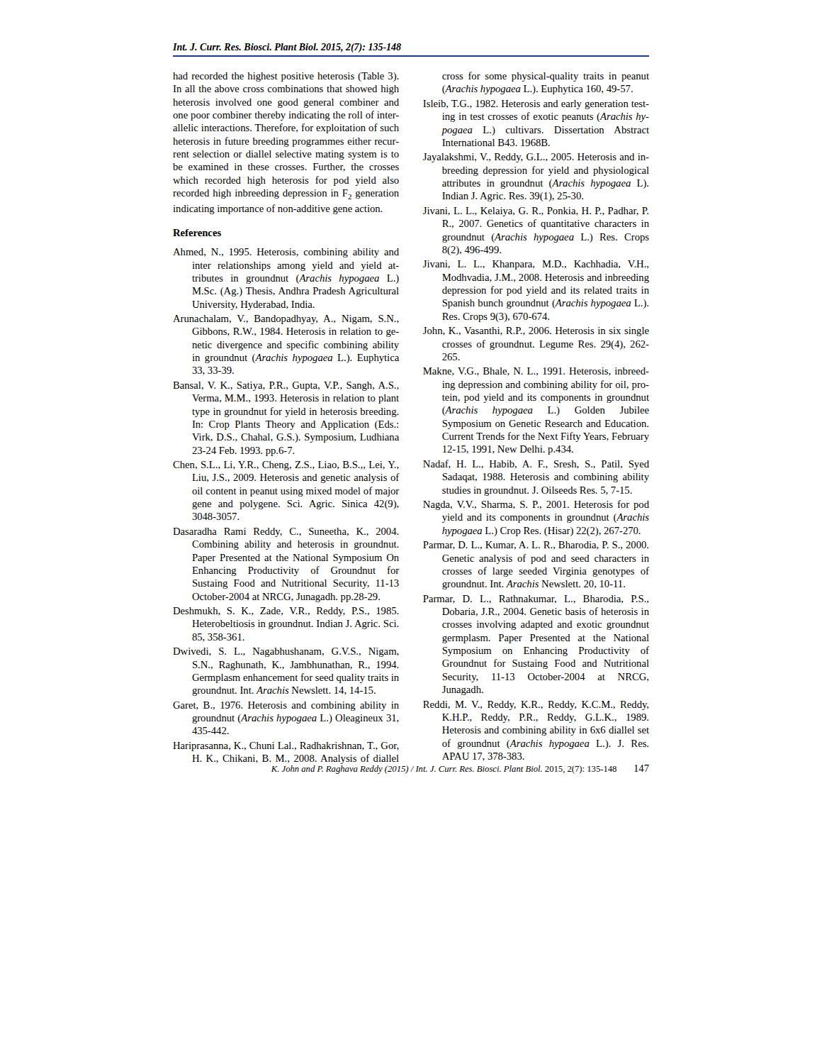Int. J. Curr. Res. Biosci. Plant Biol. 2015, 2(7): 135-148
had recorded the highest positive heterosis (Table 3). In all the above cross combinations that showed high heterosis involved one good general combiner and one poor combiner thereby indicating the roll of inter-allelic interactions. Therefore, for exploitation of such heterosis in future breeding programmes either recurrent selection or diallel selective mating system is to be examined in these crosses. Further, the crosses which recorded high heterosis for pod yield also recorded high inbreeding depression in F2 generation indicating importance of non-additive gene action.
References
Ahmed, N., 1995. Heterosis, combining ability and inter relationships among yield and yield attributes in groundnut (Arachis hypogaea L.) M.Sc. (Ag.) Thesis, Andhra Pradesh Agricultural University, Hyderabad, India.
Arunachalam, V., Bandopadhyay, A., Nigam, S.N., Gibbons, R.W., 1984. Heterosis in relation to genetic divergence and specific combining ability in groundnut (Arachis hypogaea L.). Euphytica 33, 33-39.
Bansal, V. K., Satiya, P.R., Gupta, V.P., Sangh, A.S., Verma, M.M., 1993. Heterosis in relation to plant type in groundnut for yield in heterosis breeding. In: Crop Plants Theory and Application (Eds.: Virk, D.S., Chahal, G.S.). Symposium, Ludhiana 23-24 Feb. 1993. pp.6-7.
Chen, S.L., Li, Y.R., Cheng, Z.S., Liao, B.S.,, Lei, Y., Liu, J.S., 2009. Heterosis and genetic analysis of oil content in peanut using mixed model of major gene and polygene. Sci. Agric. Sinica 42(9), 3048-3057.
Dasaradha Rami Reddy, C., Suneetha, K., 2004. Combining ability and heterosis in groundnut. Paper Presented at the National Symposium On Enhancing Productivity of Groundnut for Sustaing Food and Nutritional Security, 11-13 October-2004 at NRCG, Junagadh. pp.28-29.
Deshmukh, S. K., Zade, V.R., Reddy, P.S., 1985. Heterobeltiosis in groundnut. Indian J. Agric. Sci. 85, 358-361.
Dwivedi, S. L., Nagabhushanam, G.V.S., Nigam, S.N., Raghunath, K., Jambhunathan, R., 1994. Germplasm enhancement for seed quality traits in groundnut. Int. Arachis Newslett. 14, 14-15.
Garet, B., 1976. Heterosis and combining ability in groundnut (Arachis hypogaea L.) Oleagineux 31, 435-442.
Hariprasanna, K., Chuni Lal., Radhakrishnan, T., Gor, H. K., Chikani, B. M., 2008. Analysis of diallel cross for some physical-quality traits in peanut (Arachis hypogaea L.). Euphytica 160, 49-57.
Isleib, T.G., 1982. Heterosis and early generation testing in test crosses of exotic peanuts (Arachis hypogaea L.) cultivars. Dissertation Abstract International B43. 1968B.
Jayalakshmi, V., Reddy, G.L., 2005. Heterosis and inbreeding depression for yield and physiological attributes in groundnut (Arachis hypogaea L). Indian J. Agric. Res. 39(1), 25-30.
Jivani, L. L., Kelaiya, G. R., Ponkia, H. P., Padhar, P. R., 2007. Genetics of quantitative characters in groundnut (Arachis hypogaea L.) Res. Crops 8(2), 496-499.
Jivani, L. L., Khanpara, M.D., Kachhadia, V.H., Modhvadia, J.M., 2008. Heterosis and inbreeding depression for pod yield and its related traits in Spanish bunch groundnut (Arachis hypogaea L.). Res. Crops 9(3), 670-674.
John, K., Vasanthi, R.P., 2006. Heterosis in six single crosses of groundnut. Legume Res. 29(4), 262-265.
Makne, V.G., Bhale, N. L., 1991. Heterosis, inbreeding depression and combining ability for oil, protein, pod yield and its components in groundnut (Arachis hypogaea L.) Golden Jubilee Symposium on Genetic Research and Education. Current Trends for the Next Fifty Years, February 12-15, 1991, New Delhi. p.434.
Nadaf, H. L., Habib, A. F., Sresh, S., Patil, Syed Sadaqat, 1988. Heterosis and combining ability studies in groundnut. J. Oilseeds Res. 5, 7-15.
Nagda, V.V., Sharma, S. P., 2001. Heterosis for pod yield and its components in groundnut (Arachis hypogaea L.) Crop Res. (Hisar) 22(2), 267-270.
Parmar, D. L., Kumar, A. L. R., Bharodia, P. S., 2000. Genetic analysis of pod and seed characters in crosses of large seeded Virginia genotypes of groundnut. Int. Arachis Newslett. 20, 10-11.
Parmar, D. L., Rathnakumar, L., Bharodia, P.S., Dobaria, J.R., 2004. Genetic basis of heterosis in crosses involving adapted and exotic groundnut germplasm. Paper Presented at the National Symposium on Enhancing Productivity of Groundnut for Sustaing Food and Nutritional Security, 11-13 October-2004 at NRCG, Junagadh.
Reddi, M. V., Reddy, K.R., Reddy, K.C.M., Reddy, K.H.P., Reddy, P.R., Reddy, G.L.K., 1989. Heterosis and combining ability in 6x6 diallel set of groundnut (Arachis hypogaea L.). J. Res. APAU 17, 378-383.
K. John and P. Raghava Reddy (2015) / Int. J. Curr. Res. Biosci. Plant Biol. 2015, 2(7): 135-148
147